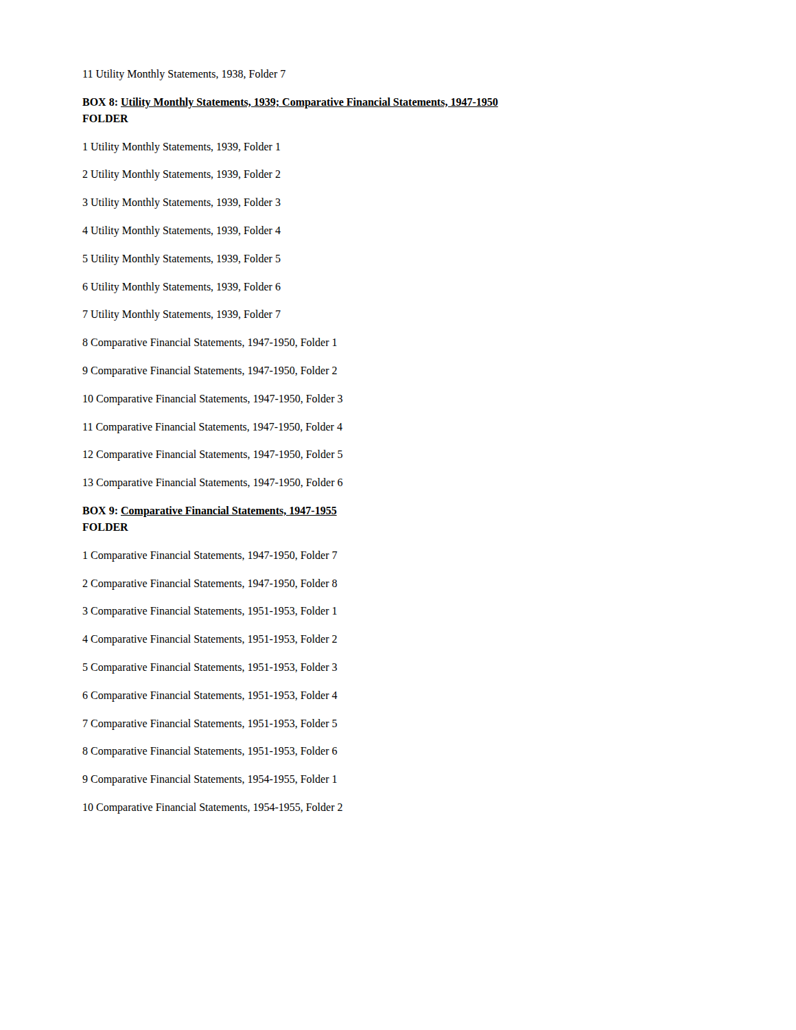11 Utility Monthly Statements, 1938, Folder 7
BOX 8: Utility Monthly Statements, 1939; Comparative Financial Statements, 1947-1950
FOLDER
1 Utility Monthly Statements, 1939, Folder 1
2 Utility Monthly Statements, 1939, Folder 2
3 Utility Monthly Statements, 1939, Folder 3
4 Utility Monthly Statements, 1939, Folder 4
5 Utility Monthly Statements, 1939, Folder 5
6 Utility Monthly Statements, 1939, Folder 6
7 Utility Monthly Statements, 1939, Folder 7
8 Comparative Financial Statements, 1947-1950, Folder 1
9 Comparative Financial Statements, 1947-1950, Folder 2
10 Comparative Financial Statements, 1947-1950, Folder 3
11 Comparative Financial Statements, 1947-1950, Folder 4
12 Comparative Financial Statements, 1947-1950, Folder 5
13 Comparative Financial Statements, 1947-1950, Folder 6
BOX 9: Comparative Financial Statements, 1947-1955
FOLDER
1 Comparative Financial Statements, 1947-1950, Folder 7
2 Comparative Financial Statements, 1947-1950, Folder 8
3 Comparative Financial Statements, 1951-1953, Folder 1
4 Comparative Financial Statements, 1951-1953, Folder 2
5 Comparative Financial Statements, 1951-1953, Folder 3
6 Comparative Financial Statements, 1951-1953, Folder 4
7 Comparative Financial Statements, 1951-1953, Folder 5
8 Comparative Financial Statements, 1951-1953, Folder 6
9 Comparative Financial Statements, 1954-1955, Folder 1
10 Comparative Financial Statements, 1954-1955, Folder 2